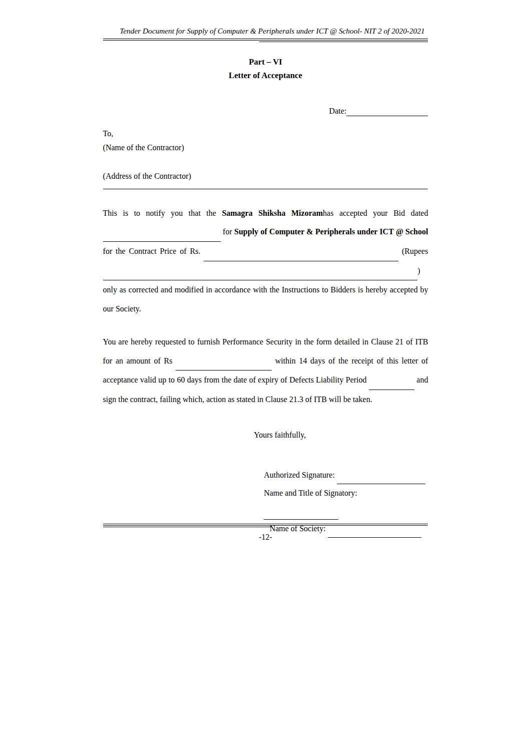Tender Document for Supply of Computer & Peripherals under ICT @ School- NIT 2 of 2020-2021
Part – VI
Letter of Acceptance
Date:
To,
(Name of the Contractor)
(Address of the Contractor)
This is to notify you that the Samagra Shiksha Mizoramhas accepted your Bid dated for Supply of Computer & Peripherals under ICT @ School for the Contract Price of Rs. (Rupees ) only as corrected and modified in accordance with the Instructions to Bidders is hereby accepted by our Society.
You are hereby requested to furnish Performance Security in the form detailed in Clause 21 of ITB for an amount of Rs within 14 days of the receipt of this letter of acceptance valid up to 60 days from the date of expiry of Defects Liability Period and sign the contract, failing which, action as stated in Clause 21.3 of ITB will be taken.
Yours faithfully,
Authorized Signature:
Name and Title of Signatory:
Name of Society:
-12-